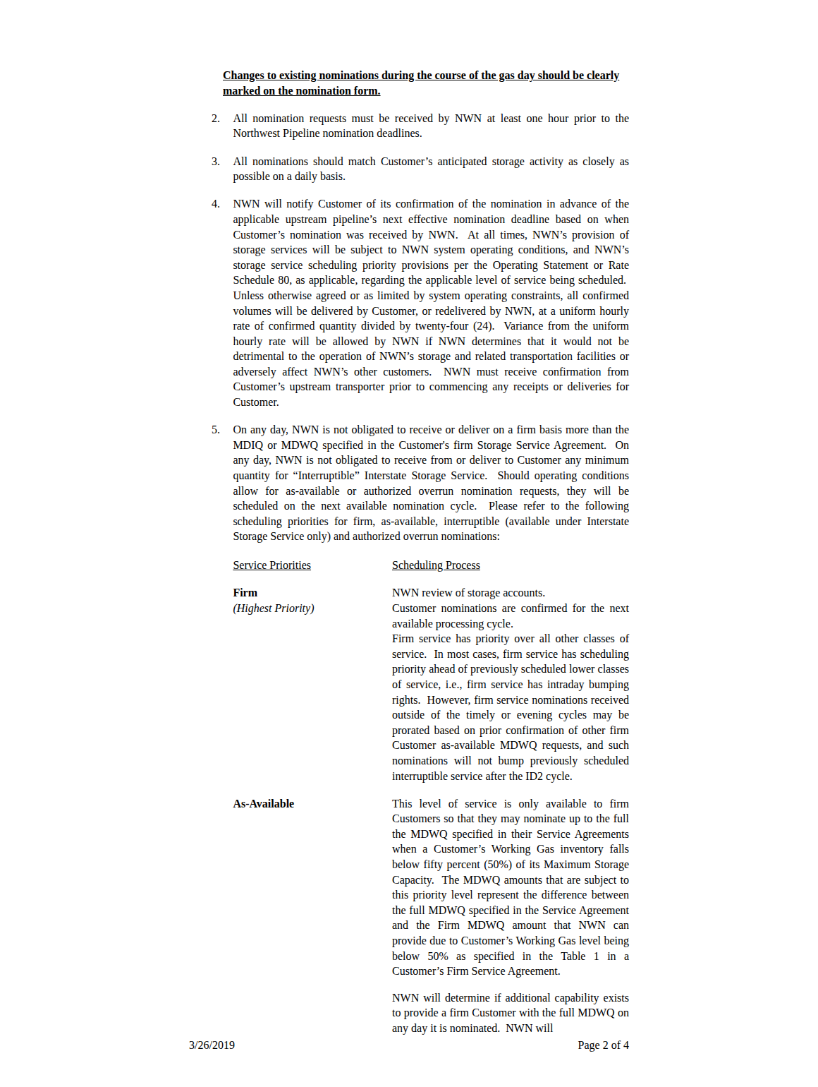Changes to existing nominations during the course of the gas day should be clearly marked on the nomination form.
All nomination requests must be received by NWN at least one hour prior to the Northwest Pipeline nomination deadlines.
All nominations should match Customer’s anticipated storage activity as closely as possible on a daily basis.
NWN will notify Customer of its confirmation of the nomination in advance of the applicable upstream pipeline’s next effective nomination deadline based on when Customer’s nomination was received by NWN. At all times, NWN’s provision of storage services will be subject to NWN system operating conditions, and NWN’s storage service scheduling priority provisions per the Operating Statement or Rate Schedule 80, as applicable, regarding the applicable level of service being scheduled. Unless otherwise agreed or as limited by system operating constraints, all confirmed volumes will be delivered by Customer, or redelivered by NWN, at a uniform hourly rate of confirmed quantity divided by twenty-four (24). Variance from the uniform hourly rate will be allowed by NWN if NWN determines that it would not be detrimental to the operation of NWN’s storage and related transportation facilities or adversely affect NWN’s other customers. NWN must receive confirmation from Customer’s upstream transporter prior to commencing any receipts or deliveries for Customer.
On any day, NWN is not obligated to receive or deliver on a firm basis more than the MDIQ or MDWQ specified in the Customer's firm Storage Service Agreement. On any day, NWN is not obligated to receive from or deliver to Customer any minimum quantity for “Interruptible” Interstate Storage Service. Should operating conditions allow for as-available or authorized overrun nomination requests, they will be scheduled on the next available nomination cycle. Please refer to the following scheduling priorities for firm, as-available, interruptible (available under Interstate Storage Service only) and authorized overrun nominations:
| Service Priorities | Scheduling Process |
| Firm (Highest Priority) | NWN review of storage accounts. Customer nominations are confirmed for the next available processing cycle. Firm service has priority over all other classes of service. In most cases, firm service has scheduling priority ahead of previously scheduled lower classes of service, i.e., firm service has intraday bumping rights. However, firm service nominations received outside of the timely or evening cycles may be prorated based on prior confirmation of other firm Customer as-available MDWQ requests, and such nominations will not bump previously scheduled interruptible service after the ID2 cycle. |
| As-Available | This level of service is only available to firm Customers so that they may nominate up to the full the MDWQ specified in their Service Agreements when a Customer’s Working Gas inventory falls below fifty percent (50%) of its Maximum Storage Capacity. The MDWQ amounts that are subject to this priority level represent the difference between the full MDWQ specified in the Service Agreement and the Firm MDWQ amount that NWN can provide due to Customer’s Working Gas level being below 50% as specified in the Table 1 in a Customer’s Firm Service Agreement. NWN will determine if additional capability exists to provide a firm Customer with the full MDWQ on any day it is nominated. NWN will |
3/26/2019 Page 2 of 4